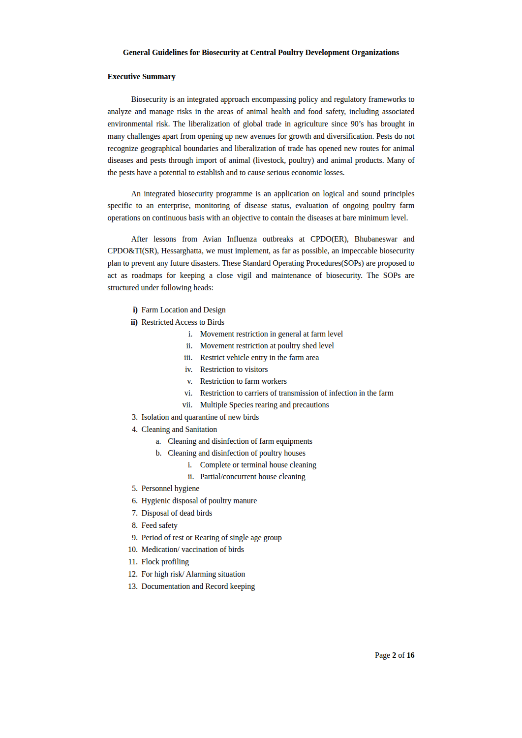General Guidelines for Biosecurity at Central Poultry Development Organizations
Executive Summary
Biosecurity is an integrated approach encompassing policy and regulatory frameworks to analyze and manage risks in the areas of animal health and food safety, including associated environmental risk. The liberalization of global trade in agriculture since 90’s has brought in many challenges apart from opening up new avenues for growth and diversification. Pests do not recognize geographical boundaries and liberalization of trade has opened new routes for animal diseases and pests through import of animal (livestock, poultry) and animal products. Many of the pests have a potential to establish and to cause serious economic losses.
An integrated biosecurity programme is an application on logical and sound principles specific to an enterprise, monitoring of disease status, evaluation of ongoing poultry farm operations on continuous basis with an objective to contain the diseases at bare minimum level.
After lessons from Avian Influenza outbreaks at CPDO(ER), Bhubaneswar and CPDO&TI(SR), Hessarghatta, we must implement, as far as possible, an impeccable biosecurity plan to prevent any future disasters. These Standard Operating Procedures(SOPs) are proposed to act as roadmaps for keeping a close vigil and maintenance of biosecurity. The SOPs are structured under following heads:
i) Farm Location and Design
ii) Restricted Access to Birds
i. Movement restriction in general at farm level
ii. Movement restriction at poultry shed level
iii. Restrict vehicle entry in the farm area
iv. Restriction to visitors
v. Restriction to farm workers
vi. Restriction to carriers of transmission of infection in the farm
vii. Multiple Species rearing and precautions
3. Isolation and quarantine of new birds
4. Cleaning and Sanitation
a. Cleaning and disinfection of farm equipments
b. Cleaning and disinfection of poultry houses
i. Complete or terminal house cleaning
ii. Partial/concurrent house cleaning
5. Personnel hygiene
6. Hygienic disposal of poultry manure
7. Disposal of dead birds
8. Feed safety
9. Period of rest or Rearing of single age group
10. Medication/ vaccination of birds
11. Flock profiling
12. For high risk/ Alarming situation
13. Documentation and Record keeping
Page 2 of 16